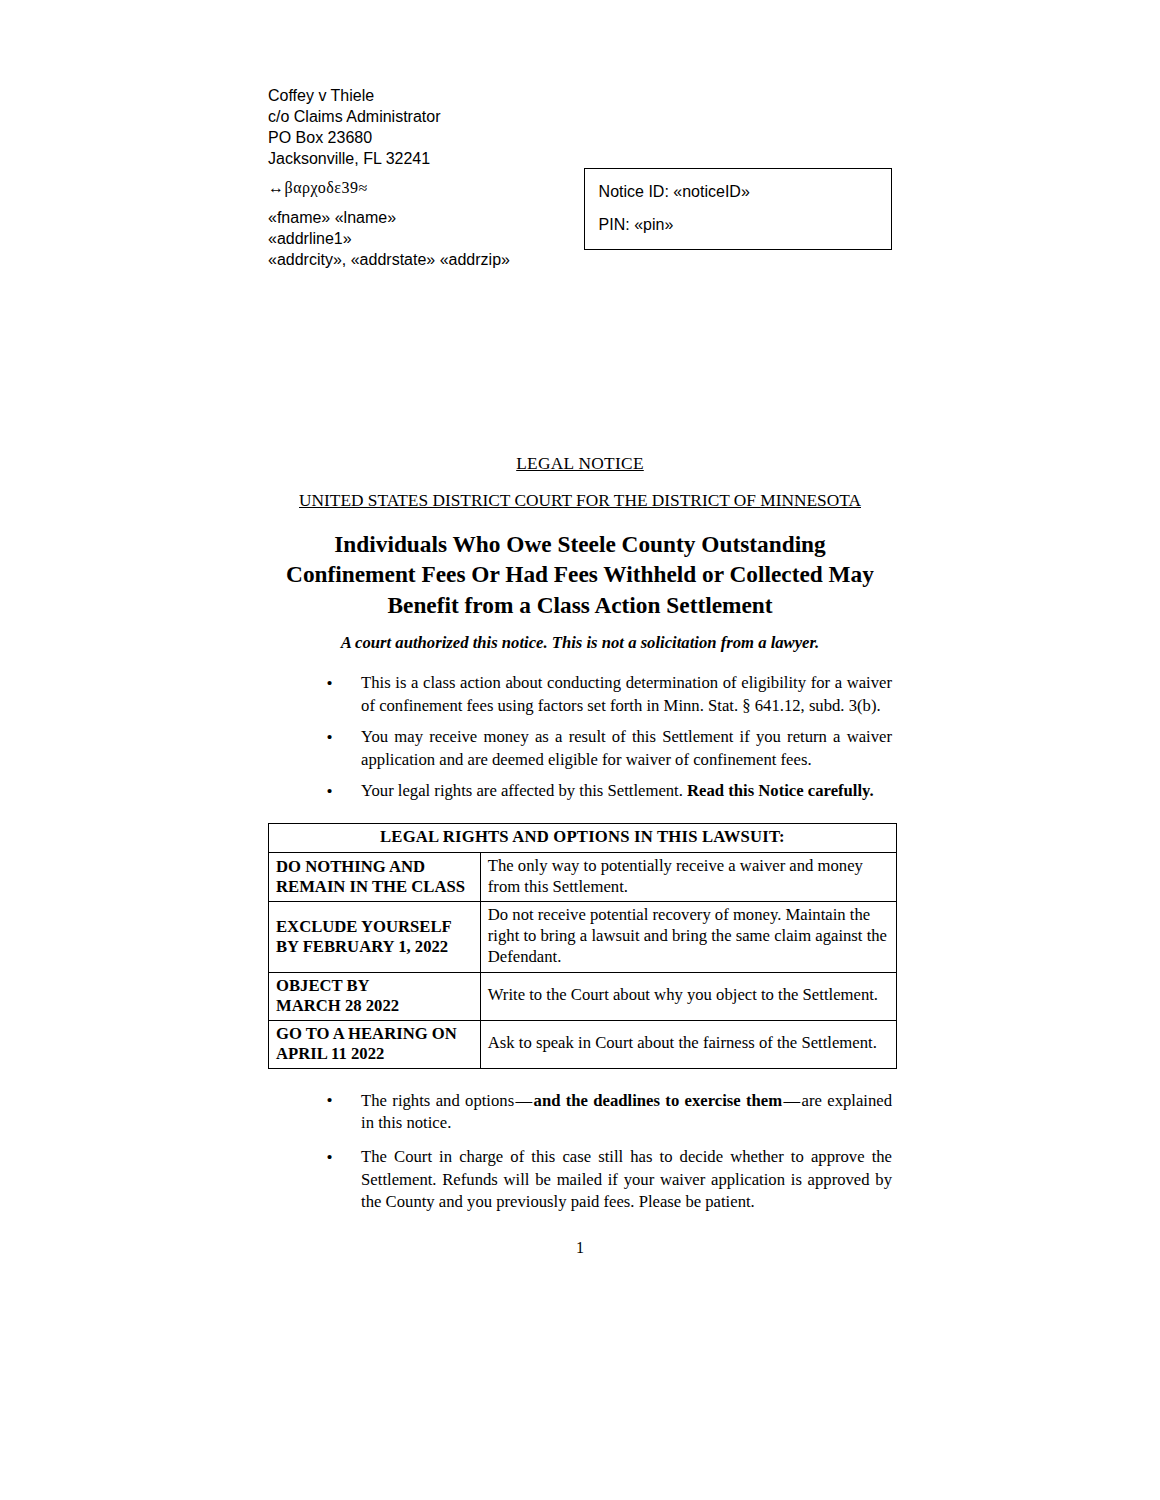Coffey v Thiele
c/o Claims Administrator
PO Box 23680
Jacksonville, FL 32241
↔βαρχοδε39≈
«fname» «lname»
«addrline1»
«addrcity», «addrstate» «addrzip»
Notice ID: «noticeID»
PIN: «pin»
LEGAL NOTICE
UNITED STATES DISTRICT COURT FOR THE DISTRICT OF MINNESOTA
Individuals Who Owe Steele County Outstanding Confinement Fees Or Had Fees Withheld or Collected May Benefit from a Class Action Settlement
A court authorized this notice. This is not a solicitation from a lawyer.
This is a class action about conducting determination of eligibility for a waiver of confinement fees using factors set forth in Minn. Stat. § 641.12, subd. 3(b).
You may receive money as a result of this Settlement if you return a waiver application and are deemed eligible for waiver of confinement fees.
Your legal rights are affected by this Settlement. Read this Notice carefully.
| LEGAL RIGHTS AND OPTIONS IN THIS LAWSUIT: |
| --- |
| DO NOTHING AND REMAIN IN THE CLASS | The only way to potentially receive a waiver and money from this Settlement. |
| EXCLUDE YOURSELF BY FEBRUARY 1, 2022 | Do not receive potential recovery of money. Maintain the right to bring a lawsuit and bring the same claim against the Defendant. |
| OBJECT BY MARCH 28 2022 | Write to the Court about why you object to the Settlement. |
| GO TO A HEARING ON APRIL 11 2022 | Ask to speak in Court about the fairness of the Settlement. |
The rights and options — and the deadlines to exercise them — are explained in this notice.
The Court in charge of this case still has to decide whether to approve the Settlement. Refunds will be mailed if your waiver application is approved by the County and you previously paid fees. Please be patient.
1